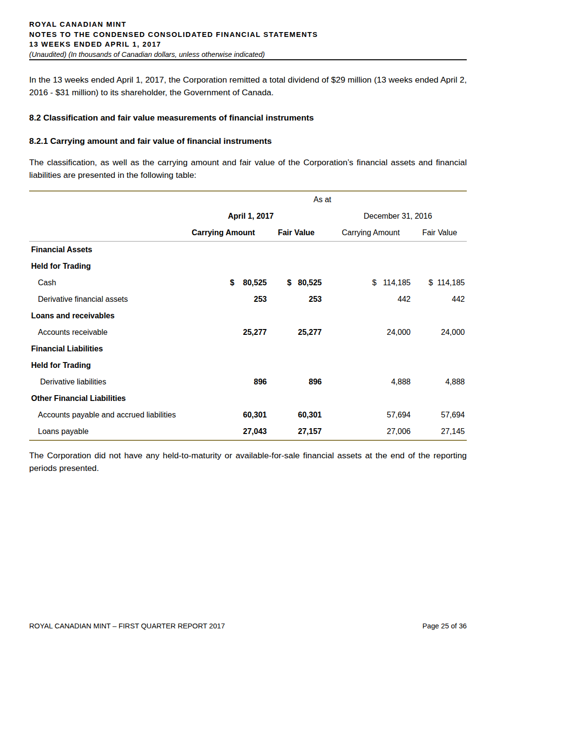ROYAL CANADIAN MINT
NOTES TO THE CONDENSED CONSOLIDATED FINANCIAL STATEMENTS
13 WEEKS ENDED APRIL 1, 2017
(Unaudited) (In thousands of Canadian dollars, unless otherwise indicated)
In the 13 weeks ended April 1, 2017, the Corporation remitted a total dividend of $29 million (13 weeks ended April 2, 2016 - $31 million) to its shareholder, the Government of Canada.
8.2 Classification and fair value measurements of financial instruments
8.2.1 Carrying amount and fair value of financial instruments
The classification, as well as the carrying amount and fair value of the Corporation’s financial assets and financial liabilities are presented in the following table:
| | As at |
| | April 1, 2017 | | December 31, 2016 |
| | Carrying Amount | Fair Value | | Carrying Amount | Fair Value |
| Financial Assets | | | | | |
| Held for Trading | | | | | |
| Cash | $ 80,525 | $ 80,525 | | $ 114,185 | $ 114,185 |
| Derivative financial assets | 253 | 253 | | 442 | 442 |
| Loans and receivables | | | | | |
| Accounts receivable | 25,277 | 25,277 | | 24,000 | 24,000 |
| Financial Liabilities | | | | | |
| Held for Trading | | | | | |
| Derivative liabilities | 896 | 896 | | 4,888 | 4,888 |
| Other Financial Liabilities | | | | | |
| Accounts payable and accrued liabilities | 60,301 | 60,301 | | 57,694 | 57,694 |
| Loans payable | 27,043 | 27,157 | | 27,006 | 27,145 |
The Corporation did not have any held-to-maturity or available-for-sale financial assets at the end of the reporting periods presented.
ROYAL CANADIAN MINT – FIRST QUARTER REPORT 2017 Page 25 of 36